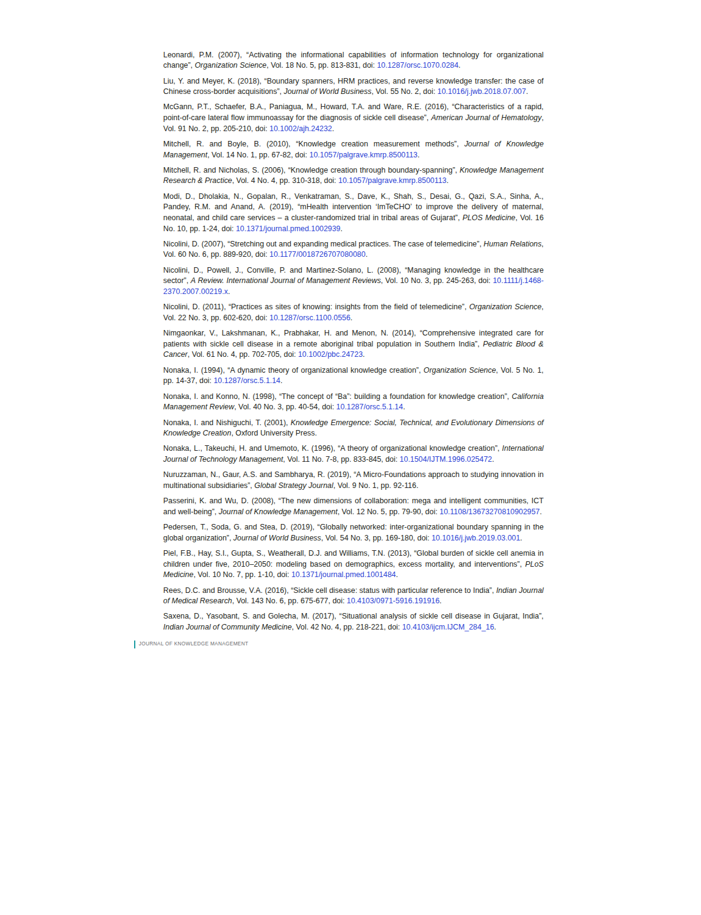Leonardi, P.M. (2007), “Activating the informational capabilities of information technology for organizational change”, Organization Science, Vol. 18 No. 5, pp. 813-831, doi: 10.1287/orsc.1070.0284.
Liu, Y. and Meyer, K. (2018), “Boundary spanners, HRM practices, and reverse knowledge transfer: the case of Chinese cross-border acquisitions”, Journal of World Business, Vol. 55 No. 2, doi: 10.1016/j.jwb.2018.07.007.
McGann, P.T., Schaefer, B.A., Paniagua, M., Howard, T.A. and Ware, R.E. (2016), “Characteristics of a rapid, point-of-care lateral flow immunoassay for the diagnosis of sickle cell disease”, American Journal of Hematology, Vol. 91 No. 2, pp. 205-210, doi: 10.1002/ajh.24232.
Mitchell, R. and Boyle, B. (2010), “Knowledge creation measurement methods”, Journal of Knowledge Management, Vol. 14 No. 1, pp. 67-82, doi: 10.1057/palgrave.kmrp.8500113.
Mitchell, R. and Nicholas, S. (2006), “Knowledge creation through boundary-spanning”, Knowledge Management Research & Practice, Vol. 4 No. 4, pp. 310-318, doi: 10.1057/palgrave.kmrp.8500113.
Modi, D., Dholakia, N., Gopalan, R., Venkatraman, S., Dave, K., Shah, S., Desai, G., Qazi, S.A., Sinha, A., Pandey, R.M. and Anand, A. (2019), “mHealth intervention ‘ImTeCHO’ to improve the delivery of maternal, neonatal, and child care services – a cluster-randomized trial in tribal areas of Gujarat”, PLOS Medicine, Vol. 16 No. 10, pp. 1-24, doi: 10.1371/journal.pmed.1002939.
Nicolini, D. (2007), “Stretching out and expanding medical practices. The case of telemedicine”, Human Relations, Vol. 60 No. 6, pp. 889-920, doi: 10.1177/0018726707080080.
Nicolini, D., Powell, J., Conville, P. and Martinez-Solano, L. (2008), “Managing knowledge in the healthcare sector”, A Review. International Journal of Management Reviews, Vol. 10 No. 3, pp. 245-263, doi: 10.1111/j.1468-2370.2007.00219.x.
Nicolini, D. (2011), “Practices as sites of knowing: insights from the field of telemedicine”, Organization Science, Vol. 22 No. 3, pp. 602-620, doi: 10.1287/orsc.1100.0556.
Nimgaonkar, V., Lakshmanan, K., Prabhakar, H. and Menon, N. (2014), “Comprehensive integrated care for patients with sickle cell disease in a remote aboriginal tribal population in Southern India”, Pediatric Blood & Cancer, Vol. 61 No. 4, pp. 702-705, doi: 10.1002/pbc.24723.
Nonaka, I. (1994), “A dynamic theory of organizational knowledge creation”, Organization Science, Vol. 5 No. 1, pp. 14-37, doi: 10.1287/orsc.5.1.14.
Nonaka, I. and Konno, N. (1998), “The concept of “Ba”: building a foundation for knowledge creation”, California Management Review, Vol. 40 No. 3, pp. 40-54, doi: 10.1287/orsc.5.1.14.
Nonaka, I. and Nishiguchi, T. (2001), Knowledge Emergence: Social, Technical, and Evolutionary Dimensions of Knowledge Creation, Oxford University Press.
Nonaka, L., Takeuchi, H. and Umemoto, K. (1996), “A theory of organizational knowledge creation”, International Journal of Technology Management, Vol. 11 No. 7-8, pp. 833-845, doi: 10.1504/IJTM.1996.025472.
Nuruzzaman, N., Gaur, A.S. and Sambharya, R. (2019), “A Micro-Foundations approach to studying innovation in multinational subsidiaries”, Global Strategy Journal, Vol. 9 No. 1, pp. 92-116.
Passerini, K. and Wu, D. (2008), “The new dimensions of collaboration: mega and intelligent communities, ICT and well-being”, Journal of Knowledge Management, Vol. 12 No. 5, pp. 79-90, doi: 10.1108/13673270810902957.
Pedersen, T., Soda, G. and Stea, D. (2019), “Globally networked: inter-organizational boundary spanning in the global organization”, Journal of World Business, Vol. 54 No. 3, pp. 169-180, doi: 10.1016/j.jwb.2019.03.001.
Piel, F.B., Hay, S.I., Gupta, S., Weatherall, D.J. and Williams, T.N. (2013), “Global burden of sickle cell anemia in children under five, 2010–2050: modeling based on demographics, excess mortality, and interventions”, PLoS Medicine, Vol. 10 No. 7, pp. 1-10, doi: 10.1371/journal.pmed.1001484.
Rees, D.C. and Brousse, V.A. (2016), “Sickle cell disease: status with particular reference to India”, Indian Journal of Medical Research, Vol. 143 No. 6, pp. 675-677, doi: 10.4103/0971-5916.191916.
Saxena, D., Yasobant, S. and Golecha, M. (2017), “Situational analysis of sickle cell disease in Gujarat, India”, Indian Journal of Community Medicine, Vol. 42 No. 4, pp. 218-221, doi: 10.4103/ijcm.IJCM_284_16.
JOURNAL OF KNOWLEDGE MANAGEMENT